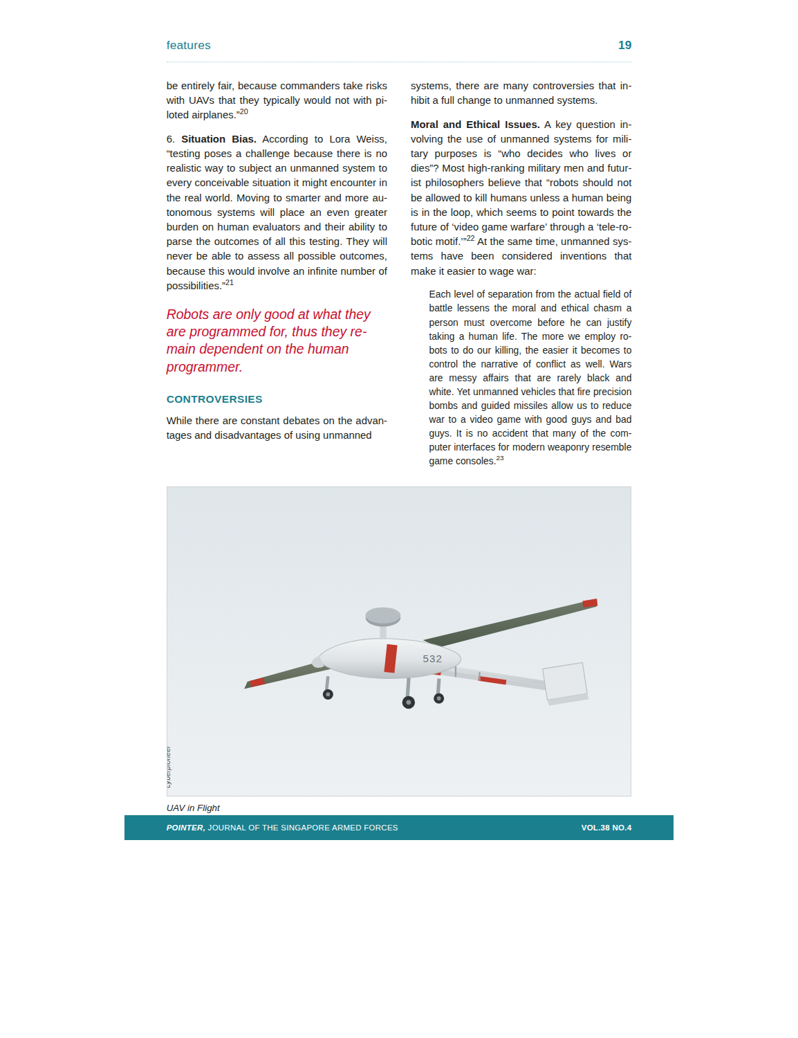features
19
be entirely fair, because commanders take risks with UAVs that they typically would not with piloted airplanes.”20
6. Situation Bias. According to Lora Weiss, “testing poses a challenge because there is no realistic way to subject an unmanned system to every conceivable situation it might encounter in the real world. Moving to smarter and more autonomous systems will place an even greater burden on human evaluators and their ability to parse the outcomes of all this testing. They will never be able to assess all possible outcomes, because this would involve an infinite number of possibilities.”21
Robots are only good at what they are programmed for, thus they remain dependent on the human programmer.
Controversies
While there are constant debates on the advantages and disadvantages of using unmanned
systems, there are many controversies that inhibit a full change to unmanned systems.
Moral and Ethical Issues. A key question involving the use of unmanned systems for military purposes is “who decides who lives or dies”? Most high-ranking military men and futurist philosophers believe that “robots should not be allowed to kill humans unless a human being is in the loop, which seems to point towards the future of ‘video game warfare’ through a ‘tele-robotic motif.’”22 At the same time, unmanned systems have been considered inventions that make it easier to wage war:
Each level of separation from the actual field of battle lessens the moral and ethical chasm a person must overcome before he can justify taking a human life. The more we employ robots to do our killing, the easier it becomes to control the narrative of conflict as well. Wars are messy affairs that are rarely black and white. Yet unmanned vehicles that fire precision bombs and guided missiles allow us to reduce war to a video game with good guys and bad guys. It is no accident that many of the computer interfaces for modern weaponry resemble game consoles.23
532
cyberpioneer
UAV in Flight
POINTER, JOURNAL OF THE SINGAPORE ARMED FORCES
VOL.38 NO.4